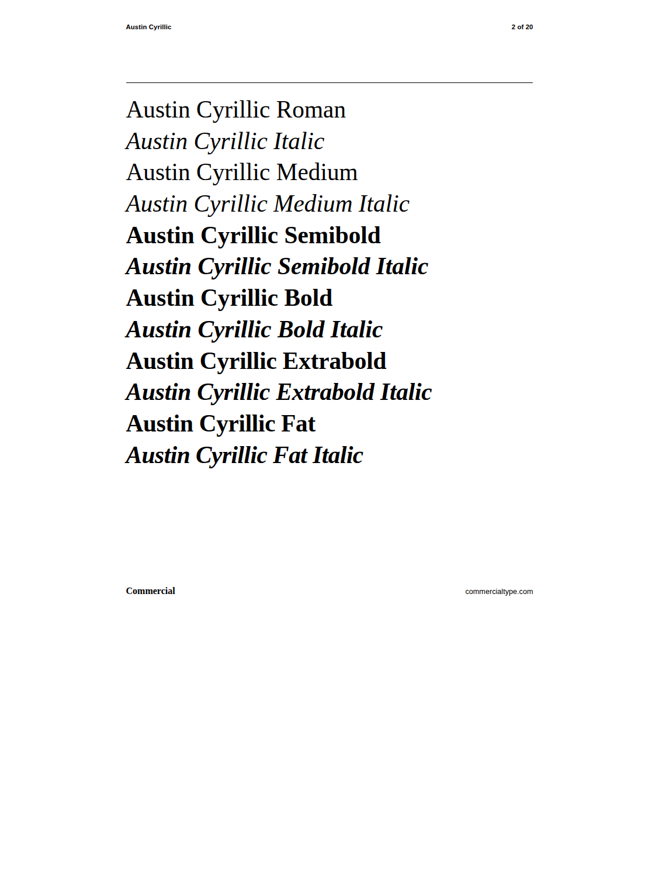Austin Cyrillic 2 of 20
Austin Cyrillic Roman
Austin Cyrillic Italic
Austin Cyrillic Medium
Austin Cyrillic Medium Italic
Austin Cyrillic Semibold
Austin Cyrillic Semibold Italic
Austin Cyrillic Bold
Austin Cyrillic Bold Italic
Austin Cyrillic Extrabold
Austin Cyrillic Extrabold Italic
Austin Cyrillic Fat
Austin Cyrillic Fat Italic
Commercial commercialtype.com